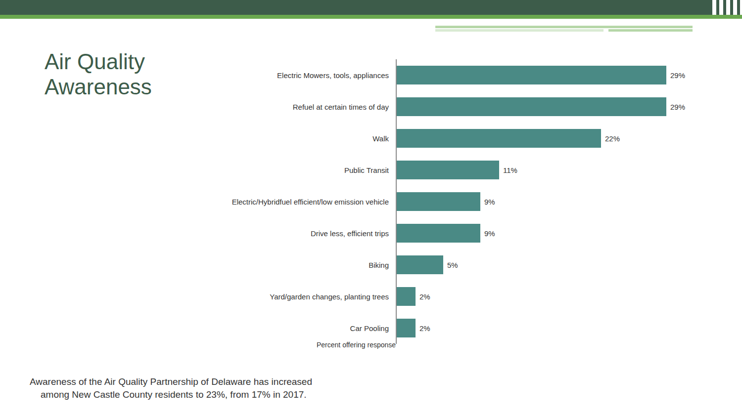Air Quality
Awareness
| Electric Mowers, tools, appliances | | 29% |
| Refuel at certain times of day | | 29% |
| Walk | | 22% |
| Public Transit | | 11% |
| Electric/Hybridfuel efficient/low emission vehicle | | 9% |
| Drive less, efficient trips | | 9% |
| Biking | | 5% |
| Yard/garden changes, planting trees | | 2% |
| Car Pooling | | 2% |
Percent offering response
Awareness of the Air Quality Partnership of Delaware has increased among New Castle County residents to 23%, from 17% in 2017.